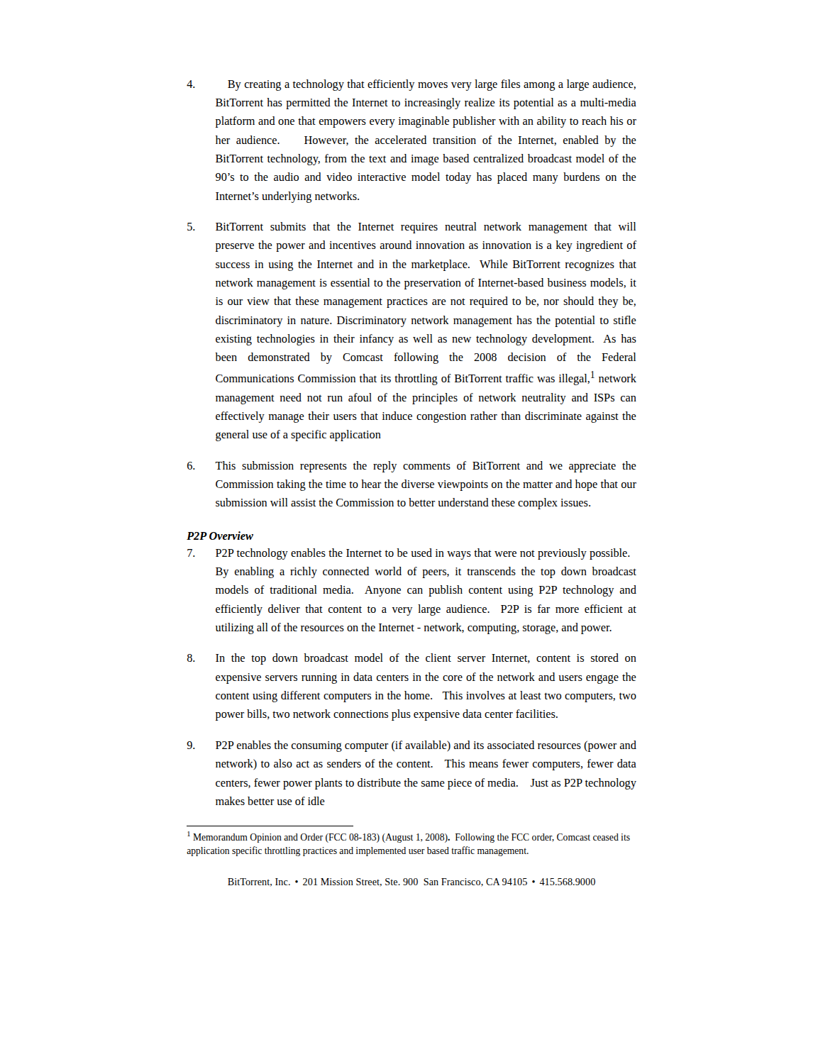4. By creating a technology that efficiently moves very large files among a large audience, BitTorrent has permitted the Internet to increasingly realize its potential as a multi-media platform and one that empowers every imaginable publisher with an ability to reach his or her audience. However, the accelerated transition of the Internet, enabled by the BitTorrent technology, from the text and image based centralized broadcast model of the 90’s to the audio and video interactive model today has placed many burdens on the Internet’s underlying networks.
5. BitTorrent submits that the Internet requires neutral network management that will preserve the power and incentives around innovation as innovation is a key ingredient of success in using the Internet and in the marketplace. While BitTorrent recognizes that network management is essential to the preservation of Internet-based business models, it is our view that these management practices are not required to be, nor should they be, discriminatory in nature. Discriminatory network management has the potential to stifle existing technologies in their infancy as well as new technology development. As has been demonstrated by Comcast following the 2008 decision of the Federal Communications Commission that its throttling of BitTorrent traffic was illegal,1 network management need not run afoul of the principles of network neutrality and ISPs can effectively manage their users that induce congestion rather than discriminate against the general use of a specific application
6. This submission represents the reply comments of BitTorrent and we appreciate the Commission taking the time to hear the diverse viewpoints on the matter and hope that our submission will assist the Commission to better understand these complex issues.
P2P Overview
7. P2P technology enables the Internet to be used in ways that were not previously possible. By enabling a richly connected world of peers, it transcends the top down broadcast models of traditional media. Anyone can publish content using P2P technology and efficiently deliver that content to a very large audience. P2P is far more efficient at utilizing all of the resources on the Internet - network, computing, storage, and power.
8. In the top down broadcast model of the client server Internet, content is stored on expensive servers running in data centers in the core of the network and users engage the content using different computers in the home. This involves at least two computers, two power bills, two network connections plus expensive data center facilities.
9. P2P enables the consuming computer (if available) and its associated resources (power and network) to also act as senders of the content. This means fewer computers, fewer data centers, fewer power plants to distribute the same piece of media. Just as P2P technology makes better use of idle
1 Memorandum Opinion and Order (FCC 08-183) (August 1, 2008). Following the FCC order, Comcast ceased its application specific throttling practices and implemented user based traffic management.
BitTorrent, Inc.•201 Mission Street, Ste. 900 San Francisco, CA 94105•415.568.9000